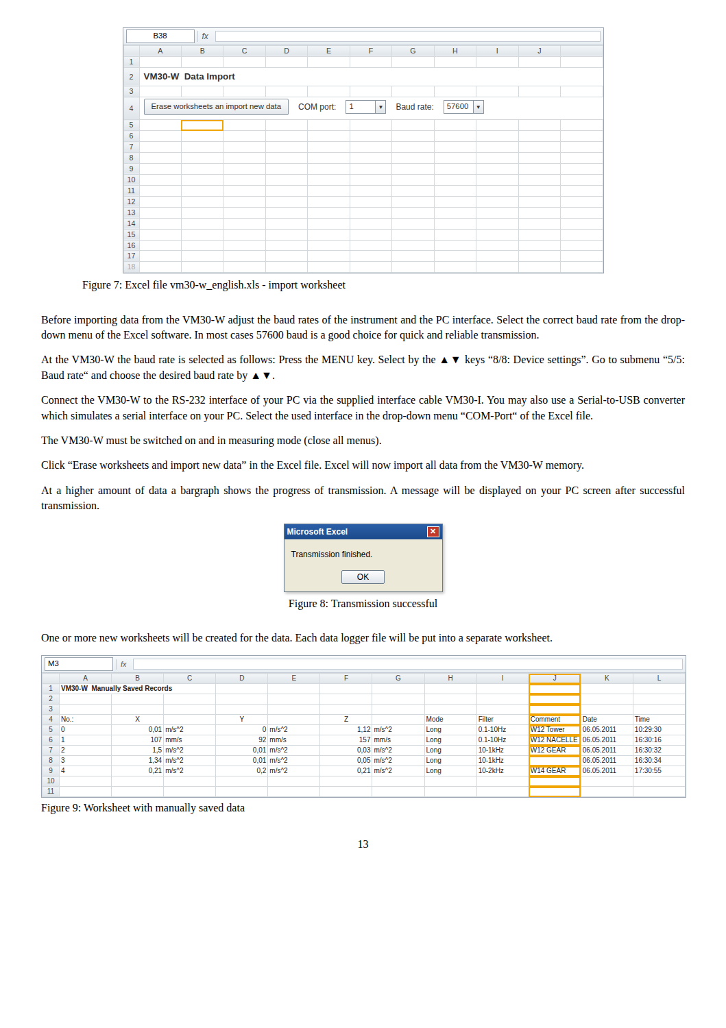B38
fx
| | A | B | C | D | E | F | G | H | I | J | |
| --- | --- | --- | --- | --- | --- | --- | --- | --- | --- | --- | --- |
| 1 | | | | | | | | | | | |
| 2 | VM30-W Data Import |
| 3 | | | | | | | | | | | |
| 4 | Erase worksheets an import new data COM port: 1 ▼ Baud rate: 57600 ▼ |
| 5 | | | | | | | | | | | |
| 6 | | | | | | | | | | | |
| 7 | | | | | | | | | | | |
| 8 | | | | | | | | | | | |
| 9 | | | | | | | | | | | |
| 10 | | | | | | | | | | | |
| 11 | | | | | | | | | | | |
| 12 | | | | | | | | | | | |
| 13 | | | | | | | | | | | |
| 14 | | | | | | | | | | | |
| 15 | | | | | | | | | | | |
| 16 | | | | | | | | | | | |
| 17 | | | | | | | | | | | |
| 18 | | | | | | | | | | | |
Figure 7: Excel file vm30-w_english.xls - import worksheet
Before importing data from the VM30-W adjust the baud rates of the instrument and the PC interface. Select the correct baud rate from the drop-down menu of the Excel software. In most cases 57600 baud is a good choice for quick and reliable transmission.
At the VM30-W the baud rate is selected as follows: Press the MENU key. Select by the ▲▼ keys “8/8: Device settings”. Go to submenu “5/5: Baud rate“ and choose the desired baud rate by ▲▼.
Connect the VM30-W to the RS-232 interface of your PC via the supplied interface cable VM30-I. You may also use a Serial-to-USB converter which simulates a serial interface on your PC. Select the used interface in the drop-down menu “COM-Port“ of the Excel file.
The VM30-W must be switched on and in measuring mode (close all menus).
Click “Erase worksheets and import new data” in the Excel file. Excel will now import all data from the VM30-W memory.
At a higher amount of data a bargraph shows the progress of transmission. A message will be displayed on your PC screen after successful transmission.
Microsoft Excel ✕
Transmission finished.
OK
Figure 8: Transmission successful
One or more new worksheets will be created for the data. Each data logger file will be put into a separate worksheet.
M3
fx
| | A | B | C | D | E | F | G | H | I | J | K | L |
| --- | --- | --- | --- | --- | --- | --- | --- | --- | --- | --- | --- | --- |
| 1 | VM30-W Manually Saved Records | | | | | | | | | |
| 2 | | | | | | | | | | | | |
| 3 | | | | | | | | | | | | |
| 4 | No.: | X | | Y | | Z | | Mode | Filter | Comment | Date | Time |
| 5 | 0 | 0,01 | m/s^2 | 0 | m/s^2 | 1,12 | m/s^2 | Long | 0.1-10Hz | W12 Tower | 06.05.2011 | 10:29:30 |
| 6 | 1 | 107 | mm/s | 92 | mm/s | 157 | mm/s | Long | 0.1-10Hz | W12 NACELLE | 06.05.2011 | 16:30:16 |
| 7 | 2 | 1,5 | m/s^2 | 0,01 | m/s^2 | 0,03 | m/s^2 | Long | 10-1kHz | W12 GEAR | 06.05.2011 | 16:30:32 |
| 8 | 3 | 1,34 | m/s^2 | 0,01 | m/s^2 | 0,05 | m/s^2 | Long | 10-1kHz | | 06.05.2011 | 16:30:34 |
| 9 | 4 | 0,21 | m/s^2 | 0,2 | m/s^2 | 0,21 | m/s^2 | Long | 10-2kHz | W14 GEAR | 06.05.2011 | 17:30:55 |
| 10 | | | | | | | | | | | | |
| 11 | | | | | | | | | | | | |
Figure 9: Worksheet with manually saved data
13